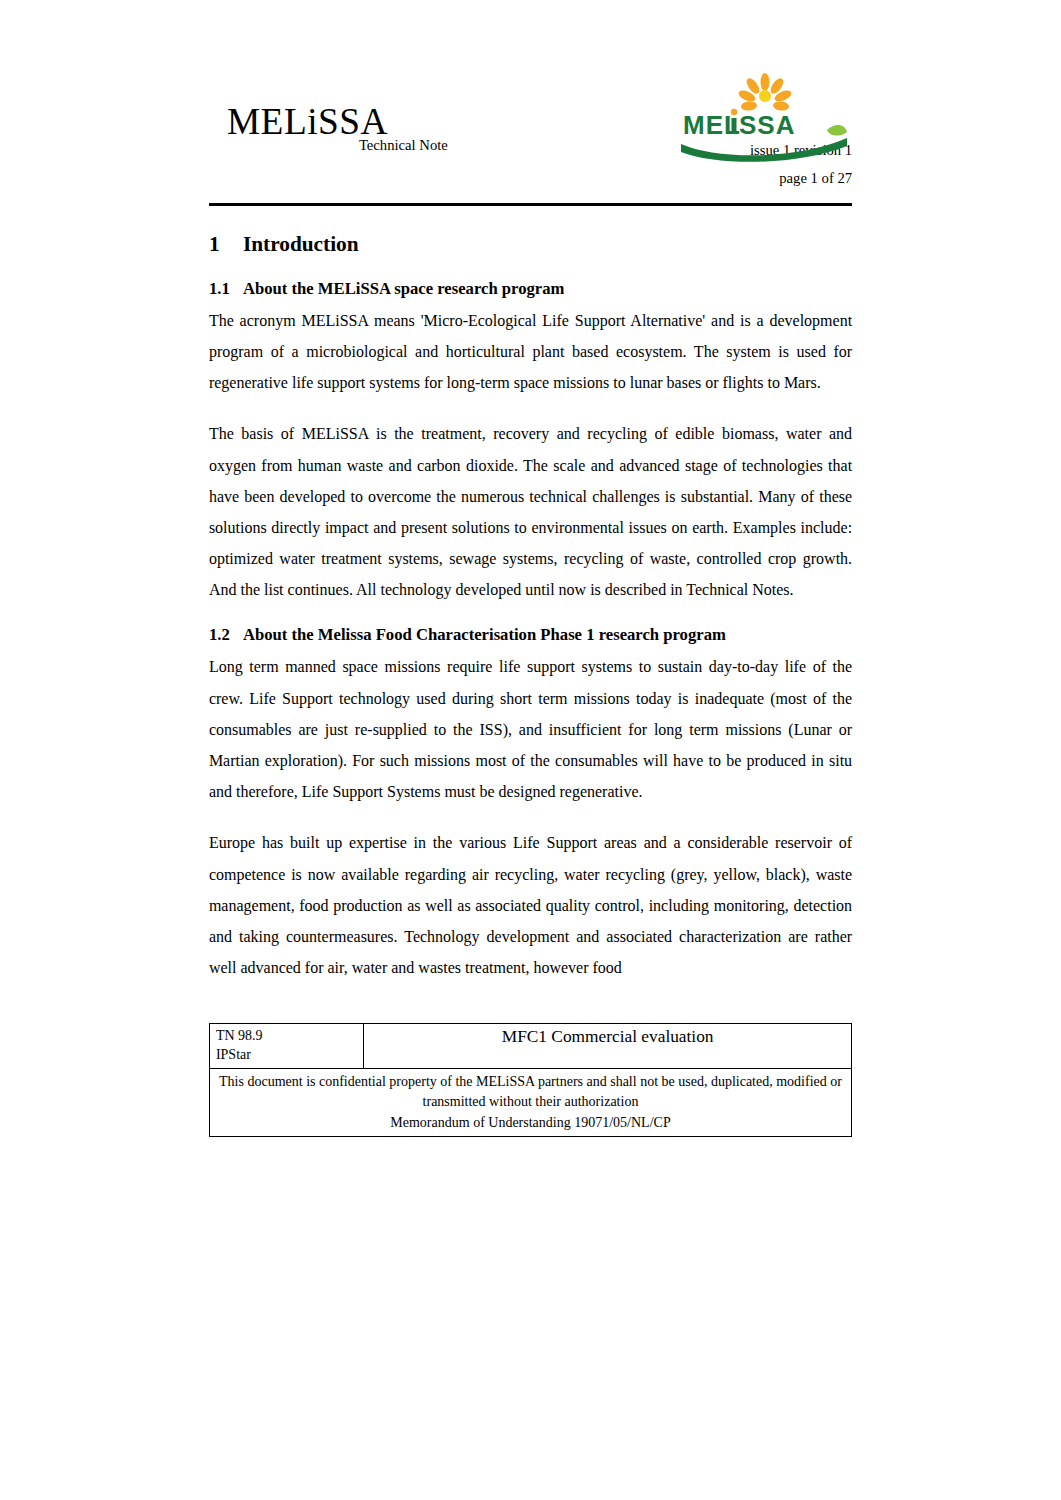MEL SSA
MELiSSA
Technical Note
issue 1 revision 1
page 1 of 27
1 Introduction
1.1 About the MELiSSA space research program
The acronym MELiSSA means 'Micro-Ecological Life Support Alternative' and is a development program of a microbiological and horticultural plant based ecosystem. The system is used for regenerative life support systems for long-term space missions to lunar bases or flights to Mars.
The basis of MELiSSA is the treatment, recovery and recycling of edible biomass, water and oxygen from human waste and carbon dioxide. The scale and advanced stage of technologies that have been developed to overcome the numerous technical challenges is substantial. Many of these solutions directly impact and present solutions to environmental issues on earth. Examples include: optimized water treatment systems, sewage systems, recycling of waste, controlled crop growth. And the list continues. All technology developed until now is described in Technical Notes.
1.2 About the Melissa Food Characterisation Phase 1 research program
Long term manned space missions require life support systems to sustain day-to-day life of the crew. Life Support technology used during short term missions today is inadequate (most of the consumables are just re-supplied to the ISS), and insufficient for long term missions (Lunar or Martian exploration). For such missions most of the consumables will have to be produced in situ and therefore, Life Support Systems must be designed regenerative.
Europe has built up expertise in the various Life Support areas and a considerable reservoir of competence is now available regarding air recycling, water recycling (grey, yellow, black), waste management, food production as well as associated quality control, including monitoring, detection and taking countermeasures. Technology development and associated characterization are rather well advanced for air, water and wastes treatment, however food
| TN 98.9 IPStar | MFC1 Commercial evaluation |
| This document is confidential property of the MELiSSA partners and shall not be used, duplicated, modified or transmitted without their authorization Memorandum of Understanding 19071/05/NL/CP |